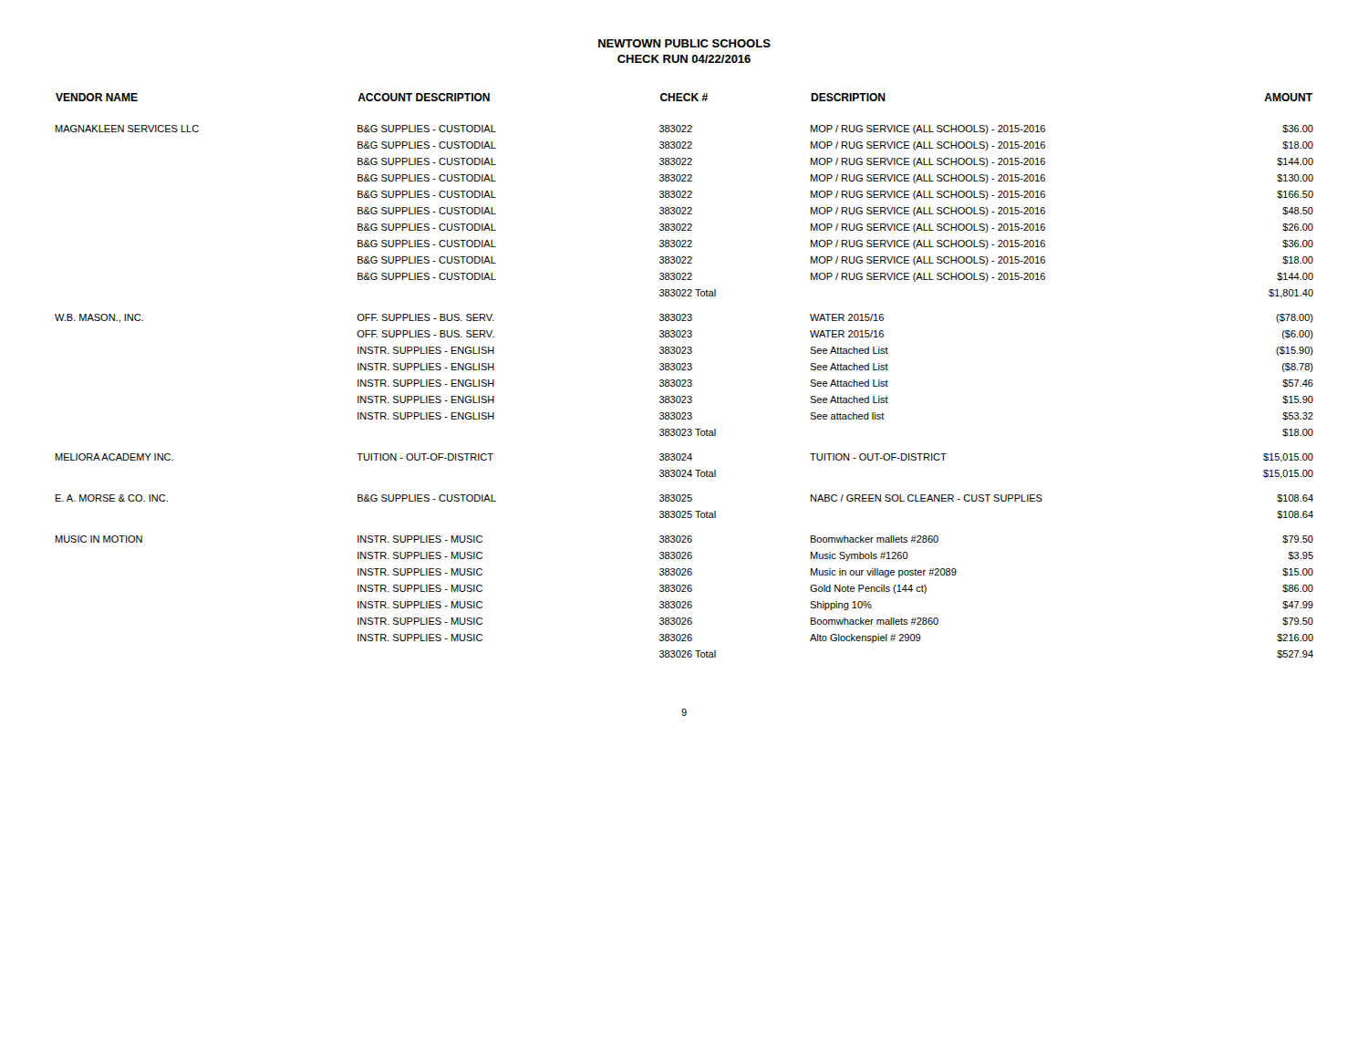NEWTOWN PUBLIC SCHOOLS
CHECK RUN 04/22/2016
| VENDOR NAME | ACCOUNT DESCRIPTION | CHECK # | DESCRIPTION | AMOUNT |
| --- | --- | --- | --- | --- |
| MAGNAKLEEN SERVICES LLC | B&G SUPPLIES - CUSTODIAL | 383022 | MOP / RUG SERVICE (ALL SCHOOLS) - 2015-2016 | $36.00 |
| | B&G SUPPLIES - CUSTODIAL | 383022 | MOP / RUG SERVICE (ALL SCHOOLS) - 2015-2016 | $18.00 |
| | B&G SUPPLIES - CUSTODIAL | 383022 | MOP / RUG SERVICE (ALL SCHOOLS) - 2015-2016 | $144.00 |
| | B&G SUPPLIES - CUSTODIAL | 383022 | MOP / RUG SERVICE (ALL SCHOOLS) - 2015-2016 | $130.00 |
| | B&G SUPPLIES - CUSTODIAL | 383022 | MOP / RUG SERVICE (ALL SCHOOLS) - 2015-2016 | $166.50 |
| | B&G SUPPLIES - CUSTODIAL | 383022 | MOP / RUG SERVICE (ALL SCHOOLS) - 2015-2016 | $48.50 |
| | B&G SUPPLIES - CUSTODIAL | 383022 | MOP / RUG SERVICE (ALL SCHOOLS) - 2015-2016 | $26.00 |
| | B&G SUPPLIES - CUSTODIAL | 383022 | MOP / RUG SERVICE (ALL SCHOOLS) - 2015-2016 | $36.00 |
| | B&G SUPPLIES - CUSTODIAL | 383022 | MOP / RUG SERVICE (ALL SCHOOLS) - 2015-2016 | $18.00 |
| | B&G SUPPLIES - CUSTODIAL | 383022 | MOP / RUG SERVICE (ALL SCHOOLS) - 2015-2016 | $144.00 |
| | | 383022 Total | | $1,801.40 |
| W.B. MASON., INC. | OFF. SUPPLIES - BUS. SERV. | 383023 | WATER 2015/16 | ($78.00) |
| | OFF. SUPPLIES - BUS. SERV. | 383023 | WATER 2015/16 | ($6.00) |
| | INSTR. SUPPLIES - ENGLISH | 383023 | See Attached List | ($15.90) |
| | INSTR. SUPPLIES - ENGLISH | 383023 | See Attached List | ($8.78) |
| | INSTR. SUPPLIES - ENGLISH | 383023 | See Attached List | $57.46 |
| | INSTR. SUPPLIES - ENGLISH | 383023 | See Attached List | $15.90 |
| | INSTR. SUPPLIES - ENGLISH | 383023 | See attached list | $53.32 |
| | | 383023 Total | | $18.00 |
| MELIORA ACADEMY INC. | TUITION - OUT-OF-DISTRICT | 383024 | TUITION - OUT-OF-DISTRICT | $15,015.00 |
| | | 383024 Total | | $15,015.00 |
| E. A. MORSE & CO. INC. | B&G SUPPLIES - CUSTODIAL | 383025 | NABC / GREEN SOL CLEANER - CUST SUPPLIES | $108.64 |
| | | 383025 Total | | $108.64 |
| MUSIC IN MOTION | INSTR. SUPPLIES - MUSIC | 383026 | Boomwhacker mallets #2860 | $79.50 |
| | INSTR. SUPPLIES - MUSIC | 383026 | Music Symbols #1260 | $3.95 |
| | INSTR. SUPPLIES - MUSIC | 383026 | Music in our village poster #2089 | $15.00 |
| | INSTR. SUPPLIES - MUSIC | 383026 | Gold Note Pencils (144 ct) | $86.00 |
| | INSTR. SUPPLIES - MUSIC | 383026 | Shipping 10% | $47.99 |
| | INSTR. SUPPLIES - MUSIC | 383026 | Boomwhacker mallets #2860 | $79.50 |
| | INSTR. SUPPLIES - MUSIC | 383026 | Alto Glockenspiel # 2909 | $216.00 |
| | | 383026 Total | | $527.94 |
9